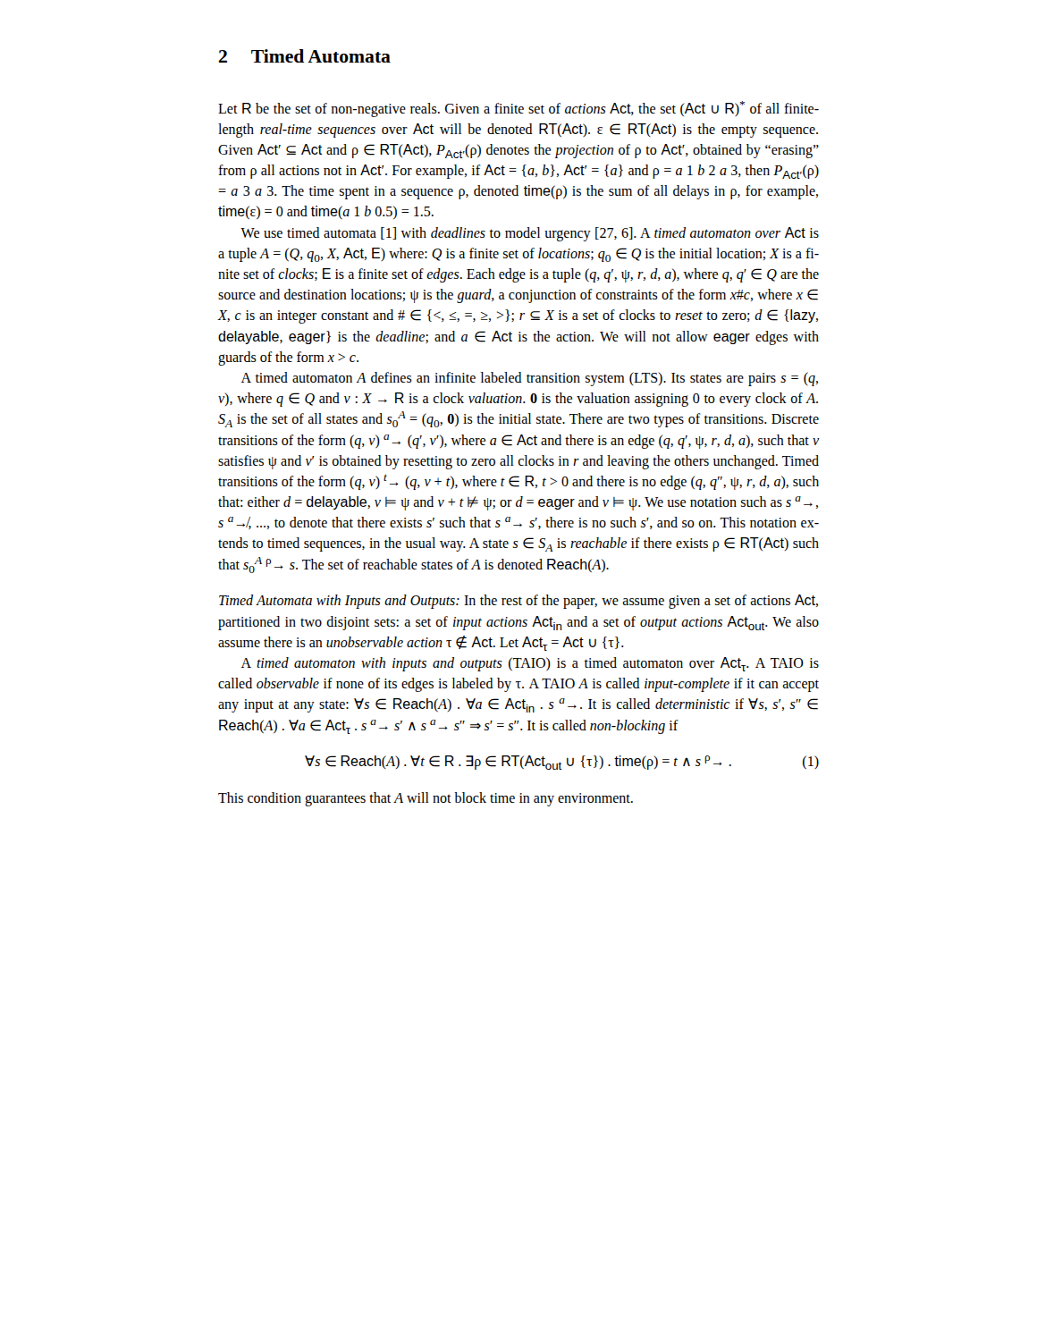2 Timed Automata
Let R be the set of non-negative reals. Given a finite set of actions Act, the set (Act ∪ R)* of all finite-length real-time sequences over Act will be denoted RT(Act). ε ∈ RT(Act) is the empty sequence. Given Act′ ⊆ Act and ρ ∈ RT(Act), PAct′(ρ) denotes the projection of ρ to Act′, obtained by “erasing” from ρ all actions not in Act′. For example, if Act = {a, b}, Act′ = {a} and ρ = a 1 b 2 a 3, then PAct′(ρ) = a 3 a 3. The time spent in a sequence ρ, denoted time(ρ) is the sum of all delays in ρ, for example, time(ε) = 0 and time(a 1 b 0.5) = 1.5.
We use timed automata [1] with deadlines to model urgency [27, 6]. A timed automaton over Act is a tuple A = (Q, q0, X, Act, E) where: Q is a finite set of locations; q0 ∈ Q is the initial location; X is a finite set of clocks; E is a finite set of edges. Each edge is a tuple (q, q′, ψ, r, d, a), where q, q′ ∈ Q are the source and destination locations; ψ is the guard, a conjunction of constraints of the form x#c, where x ∈ X, c is an integer constant and # ∈ {<, ≤, =, ≥, >}; r ⊆ X is a set of clocks to reset to zero; d ∈ {lazy, delayable, eager} is the deadline; and a ∈ Act is the action. We will not allow eager edges with guards of the form x > c.
A timed automaton A defines an infinite labeled transition system (LTS). Its states are pairs s = (q, v), where q ∈ Q and v : X → R is a clock valuation. 0 is the valuation assigning 0 to every clock of A. SA is the set of all states and s0A = (q0, 0) is the initial state. There are two types of transitions. Discrete transitions of the form (q, v) a→ (q′, v′), where a ∈ Act and there is an edge (q, q′, ψ, r, d, a), such that v satisfies ψ and v′ is obtained by resetting to zero all clocks in r and leaving the others unchanged. Timed transitions of the form (q, v) t→ (q, v + t), where t ∈ R, t > 0 and there is no edge (q, q″, ψ, r, d, a), such that: either d = delayable, v ⊨ ψ and v + t ⊭ ψ; or d = eager and v ⊨ ψ. We use notation such as s a→, s a↛, ..., to denote that there exists s′ such that s a→ s′, there is no such s′, and so on. This notation extends to timed sequences, in the usual way. A state s ∈ SA is reachable if there exists ρ ∈ RT(Act) such that s0A ρ→ s. The set of reachable states of A is denoted Reach(A).
Timed Automata with Inputs and Outputs: In the rest of the paper, we assume given a set of actions Act, partitioned in two disjoint sets: a set of input actions Actin and a set of output actions Actout. We also assume there is an unobservable action τ ∉ Act. Let Actτ = Act ∪ {τ}.
A timed automaton with inputs and outputs (TAIO) is a timed automaton over Actτ. A TAIO is called observable if none of its edges is labeled by τ. A TAIO A is called input-complete if it can accept any input at any state: ∀s ∈ Reach(A) . ∀a ∈ Actin . s a→. It is called deterministic if ∀s, s′, s″ ∈ Reach(A) . ∀a ∈ Actτ . s a→ s′ ∧ s a→ s″ ⇒ s′ = s″. It is called non-blocking if
∀s ∈ Reach(A) . ∀t ∈ R . ∃ρ ∈ RT(Actout ∪ {τ}) . time(ρ) = t ∧ s ρ→ . (1)
This condition guarantees that A will not block time in any environment.